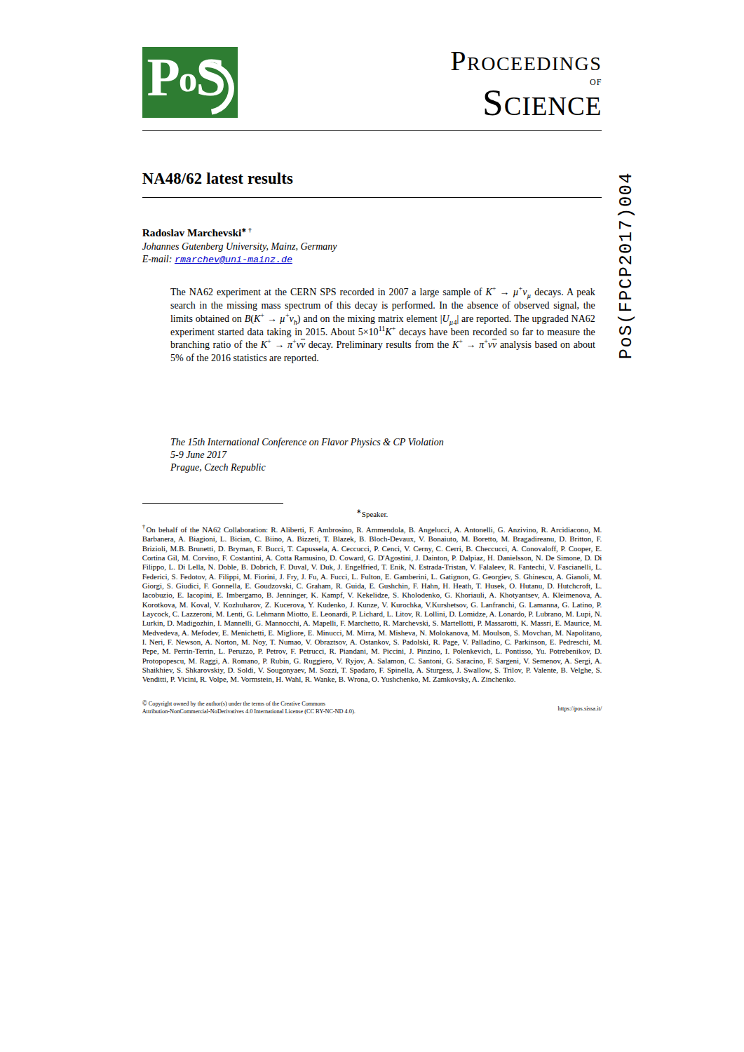Po S
Proceedings
of
Science
NA48/62 latest results
Radoslav Marchevski∗ †
Johannes Gutenberg University, Mainz, Germany
E-mail: rmarchev@uni-mainz.de
The NA62 experiment at the CERN SPS recorded in 2007 a large sample of K+ → µ+νµ decays. A peak search in the missing mass spectrum of this decay is performed. In the absence of observed signal, the limits obtained on B(K+ → µ+νh) and on the mixing matrix element |Uµ4| are reported. The upgraded NA62 experiment started data taking in 2015. About 5×1011K+ decays have been recorded so far to measure the branching ratio of the K+ → π+νν decay. Preliminary results from the K+ → π+νν analysis based on about 5% of the 2016 statistics are reported.
The 15th International Conference on Flavor Physics & CP Violation
5-9 June 2017
Prague, Czech Republic
∗Speaker.
†On behalf of the NA62 Collaboration: R. Aliberti, F. Ambrosino, R. Ammendola, B. Angelucci, A. Antonelli, G. Anzivino, R. Arcidiacono, M. Barbanera, A. Biagioni, L. Bician, C. Biino, A. Bizzeti, T. Blazek, B. Bloch-Devaux, V. Bonaiuto, M. Boretto, M. Bragadireanu, D. Britton, F. Brizioli, M.B. Brunetti, D. Bryman, F. Bucci, T. Capussela, A. Ceccucci, P. Cenci, V. Cerny, C. Cerri, B. Checcucci, A. Conovaloff, P. Cooper, E. Cortina Gil, M. Corvino, F. Costantini, A. Cotta Ramusino, D. Coward, G. D'Agostini, J. Dainton, P. Dalpiaz, H. Danielsson, N. De Simone, D. Di Filippo, L. Di Lella, N. Doble, B. Dobrich, F. Duval, V. Duk, J. Engelfried, T. Enik, N. Estrada-Tristan, V. Falaleev, R. Fantechi, V. Fascianelli, L. Federici, S. Fedotov, A. Filippi, M. Fiorini, J. Fry, J. Fu, A. Fucci, L. Fulton, E. Gamberini, L. Gatignon, G. Georgiev, S. Ghinescu, A. Gianoli, M. Giorgi, S. Giudici, F. Gonnella, E. Goudzovski, C. Graham, R. Guida, E. Gushchin, F. Hahn, H. Heath, T. Husek, O. Hutanu, D. Hutchcroft, L. Iacobuzio, E. Iacopini, E. Imbergamo, B. Jenninger, K. Kampf, V. Kekelidze, S. Kholodenko, G. Khoriauli, A. Khotyantsev, A. Kleimenova, A. Korotkova, M. Koval, V. Kozhuharov, Z. Kucerova, Y. Kudenko, J. Kunze, V. Kurochka, V.Kurshetsov, G. Lanfranchi, G. Lamanna, G. Latino, P. Laycock, C. Lazzeroni, M. Lenti, G. Lehmann Miotto, E. Leonardi, P. Lichard, L. Litov, R. Lollini, D. Lomidze, A. Lonardo, P. Lubrano, M. Lupi, N. Lurkin, D. Madigozhin, I. Mannelli, G. Mannocchi, A. Mapelli, F. Marchetto, R. Marchevski, S. Martellotti, P. Massarotti, K. Massri, E. Maurice, M. Medvedeva, A. Mefodev, E. Menichetti, E. Migliore, E. Minucci, M. Mirra, M. Misheva, N. Molokanova, M. Moulson, S. Movchan, M. Napolitano, I. Neri, F. Newson, A. Norton, M. Noy, T. Numao, V. Obraztsov, A. Ostankov, S. Padolski, R. Page, V. Palladino, C. Parkinson, E. Pedreschi, M. Pepe, M. Perrin-Terrin, L. Peruzzo, P. Petrov, F. Petrucci, R. Piandani, M. Piccini, J. Pinzino, I. Polenkevich, L. Pontisso, Yu. Potrebenikov, D. Protopopescu, M. Raggi, A. Romano, P. Rubin, G. Ruggiero, V. Ryjov, A. Salamon, C. Santoni, G. Saracino, F. Sargeni, V. Semenov, A. Sergi, A. Shaikhiev, S. Shkarovskiy, D. Soldi, V. Sougonyaev, M. Sozzi, T. Spadaro, F. Spinella, A. Sturgess, J. Swallow, S. Trilov, P. Valente, B. Velghe, S. Venditti, P. Vicini, R. Volpe, M. Vormstein, H. Wahl, R. Wanke, B. Wrona, O. Yushchenko, M. Zamkovsky, A. Zinchenko.
© Copyright owned by the author(s) under the terms of the Creative Commons
Attribution-NonCommercial-NoDerivatives 4.0 International License (CC BY-NC-ND 4.0).
https://pos.sissa.it/
PoS(FPCP2017)004